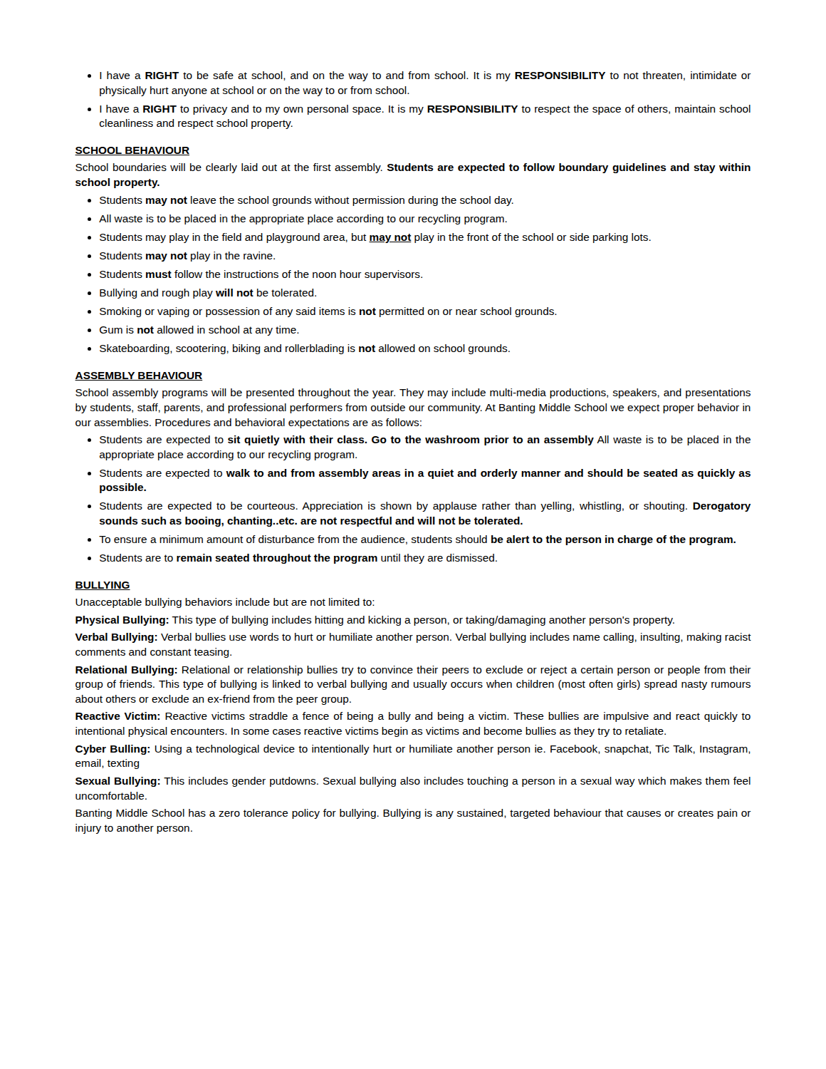I have a RIGHT to be safe at school, and on the way to and from school. It is my RESPONSIBILITY to not threaten, intimidate or physically hurt anyone at school or on the way to or from school.
I have a RIGHT to privacy and to my own personal space. It is my RESPONSIBILITY to respect the space of others, maintain school cleanliness and respect school property.
SCHOOL BEHAVIOUR
School boundaries will be clearly laid out at the first assembly. Students are expected to follow boundary guidelines and stay within school property.
Students may not leave the school grounds without permission during the school day.
All waste is to be placed in the appropriate place according to our recycling program.
Students may play in the field and playground area, but may not play in the front of the school or side parking lots.
Students may not play in the ravine.
Students must follow the instructions of the noon hour supervisors.
Bullying and rough play will not be tolerated.
Smoking or vaping or possession of any said items is not permitted on or near school grounds.
Gum is not allowed in school at any time.
Skateboarding, scootering, biking and rollerblading is not allowed on school grounds.
ASSEMBLY BEHAVIOUR
School assembly programs will be presented throughout the year. They may include multi-media productions, speakers, and presentations by students, staff, parents, and professional performers from outside our community. At Banting Middle School we expect proper behavior in our assemblies. Procedures and behavioral expectations are as follows:
Students are expected to sit quietly with their class. Go to the washroom prior to an assembly All waste is to be placed in the appropriate place according to our recycling program.
Students are expected to walk to and from assembly areas in a quiet and orderly manner and should be seated as quickly as possible.
Students are expected to be courteous. Appreciation is shown by applause rather than yelling, whistling, or shouting. Derogatory sounds such as booing, chanting..etc. are not respectful and will not be tolerated.
To ensure a minimum amount of disturbance from the audience, students should be alert to the person in charge of the program.
Students are to remain seated throughout the program until they are dismissed.
BULLYING
Unacceptable bullying behaviors include but are not limited to:
Physical Bullying: This type of bullying includes hitting and kicking a person, or taking/damaging another person's property.
Verbal Bullying: Verbal bullies use words to hurt or humiliate another person. Verbal bullying includes name calling, insulting, making racist comments and constant teasing.
Relational Bullying: Relational or relationship bullies try to convince their peers to exclude or reject a certain person or people from their group of friends. This type of bullying is linked to verbal bullying and usually occurs when children (most often girls) spread nasty rumours about others or exclude an ex-friend from the peer group.
Reactive Victim: Reactive victims straddle a fence of being a bully and being a victim. These bullies are impulsive and react quickly to intentional physical encounters. In some cases reactive victims begin as victims and become bullies as they try to retaliate.
Cyber Bulling: Using a technological device to intentionally hurt or humiliate another person ie. Facebook, snapchat, Tic Talk, Instagram, email, texting
Sexual Bullying: This includes gender putdowns. Sexual bullying also includes touching a person in a sexual way which makes them feel uncomfortable.
Banting Middle School has a zero tolerance policy for bullying. Bullying is any sustained, targeted behaviour that causes or creates pain or injury to another person.